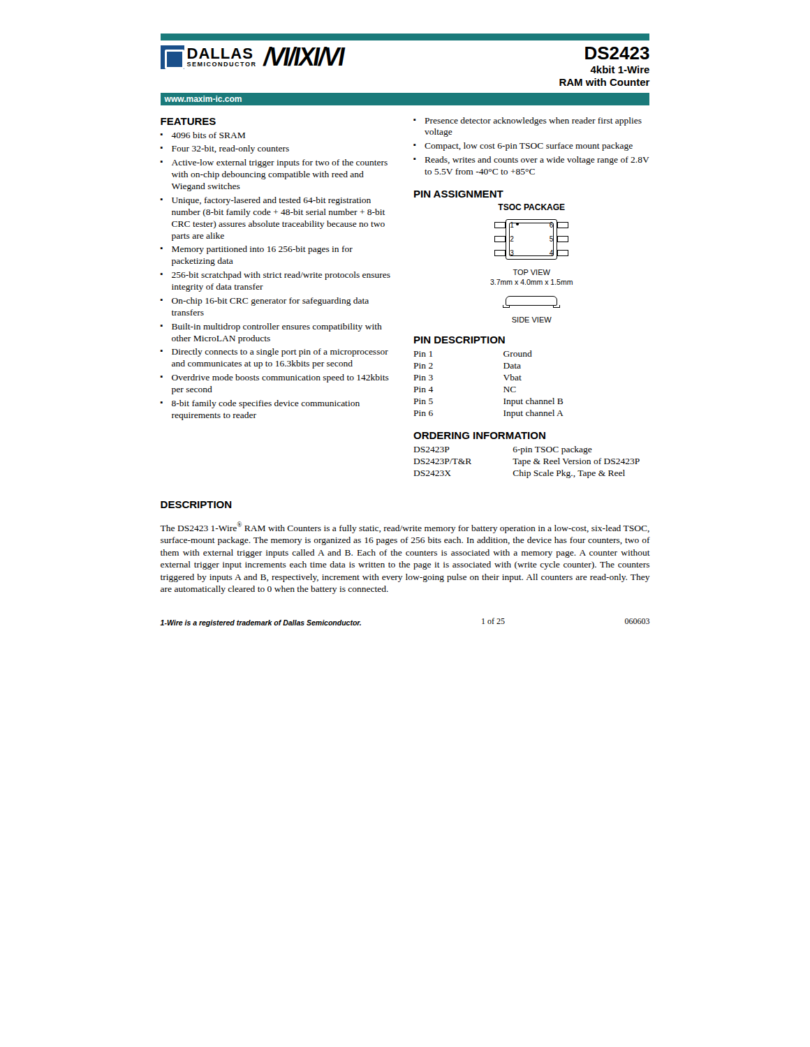DALLAS SEMICONDUCTOR
/VI/IXI/VI
DS2423
4kbit 1-Wire
RAM with Counter
www.maxim-ic.com
FEATURES
4096 bits of SRAM
Four 32-bit, read-only counters
Active-low external trigger inputs for two of the counters with on-chip debouncing compatible with reed and Wiegand switches
Unique, factory-lasered and tested 64-bit registration number (8-bit family code + 48-bit serial number + 8-bit CRC tester) assures absolute traceability because no two parts are alike
Memory partitioned into 16 256-bit pages in for packetizing data
256-bit scratchpad with strict read/write protocols ensures integrity of data transfer
On-chip 16-bit CRC generator for safeguarding data transfers
Built-in multidrop controller ensures compatibility with other MicroLAN products
Directly connects to a single port pin of a microprocessor and communicates at up to 16.3kbits per second
Overdrive mode boosts communication speed to 142kbits per second
8-bit family code specifies device communication requirements to reader
Presence detector acknowledges when reader first applies voltage
Compact, low cost 6-pin TSOC surface mount package
Reads, writes and counts over a wide voltage range of 2.8V to 5.5V from -40°C to +85°C
PIN ASSIGNMENT
TSOC PACKAGE
1 2 3 6 5 4
TOP VIEW
3.7mm x 4.0mm x 1.5mm
SIDE VIEW
PIN DESCRIPTION
| Pin 1 | Ground |
| Pin 2 | Data |
| Pin 3 | Vbat |
| Pin 4 | NC |
| Pin 5 | Input channel B |
| Pin 6 | Input channel A |
ORDERING INFORMATION
| DS2423P | 6-pin TSOC package |
| DS2423P/T&R | Tape & Reel Version of DS2423P |
| DS2423X | Chip Scale Pkg., Tape & Reel |
DESCRIPTION
The DS2423 1-Wire® RAM with Counters is a fully static, read/write memory for battery operation in a low-cost, six-lead TSOC, surface-mount package. The memory is organized as 16 pages of 256 bits each. In addition, the device has four counters, two of them with external trigger inputs called A and B. Each of the counters is associated with a memory page. A counter without external trigger input increments each time data is written to the page it is associated with (write cycle counter). The counters triggered by inputs A and B, respectively, increment with every low-going pulse on their input. All counters are read-only. They are automatically cleared to 0 when the battery is connected.
1-Wire is a registered trademark of Dallas Semiconductor.
1 of 25
060603